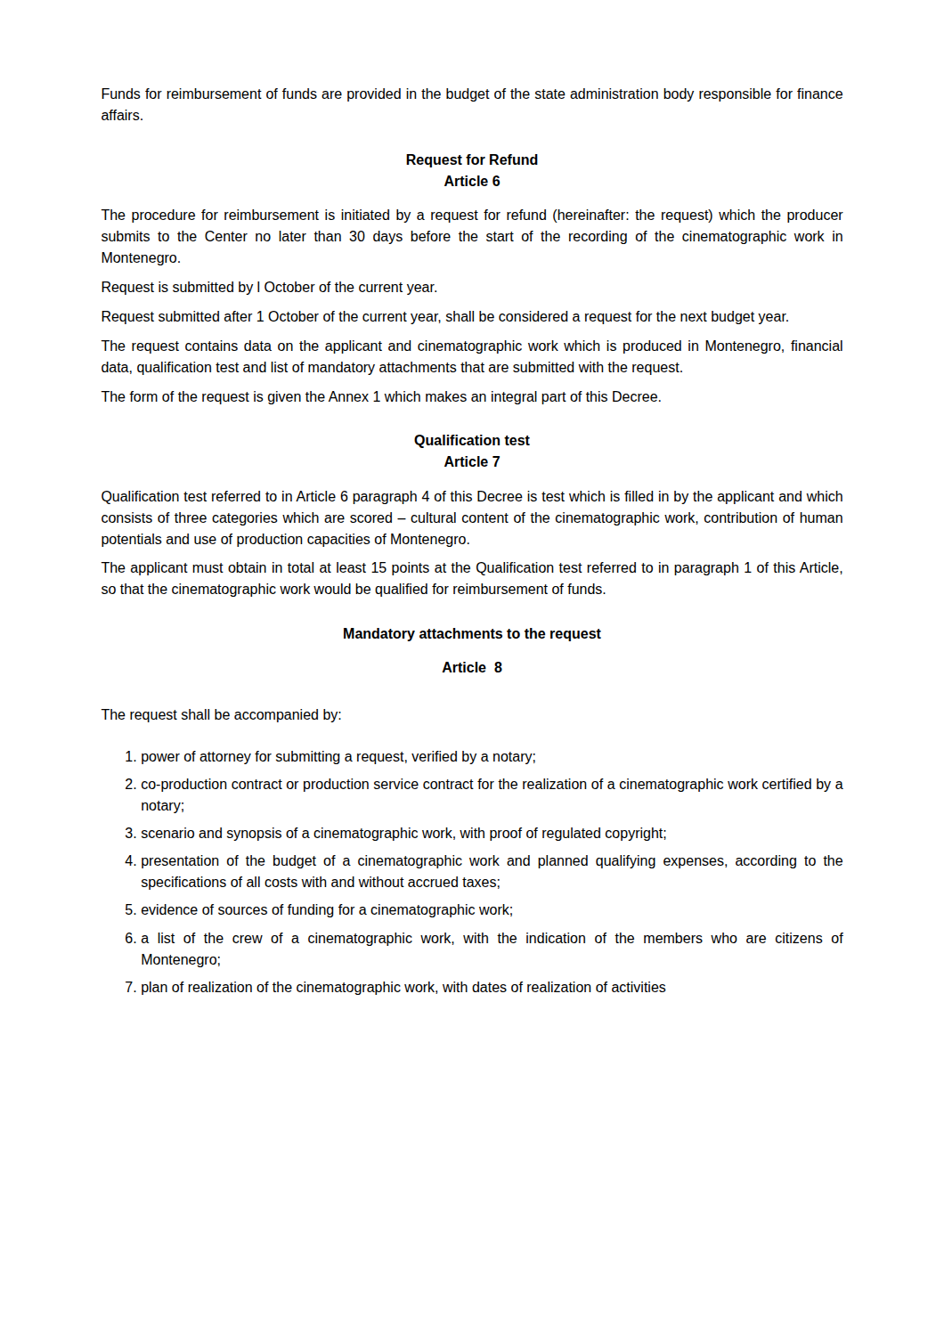Funds for reimbursement of funds are provided in the budget of the state administration body responsible for finance affairs.
Request for Refund
Article 6
The procedure for reimbursement is initiated by a request for refund (hereinafter: the request) which the producer submits to the Center no later than 30 days before the start of the recording of the cinematographic work in Montenegro.
Request is submitted by l October of the current year.
Request submitted after 1 October of the current year, shall be considered a request for the next budget year.
The request contains data on the applicant and cinematographic work which is produced in Montenegro, financial data, qualification test and list of mandatory attachments that are submitted with the request.
The form of the request is given the Annex 1 which makes an integral part of this Decree.
Qualification test
Article 7
Qualification test referred to in Article 6 paragraph 4 of this Decree is test which is filled in by the applicant and which consists of three categories which are scored – cultural content of the cinematographic work, contribution of human potentials and use of production capacities of Montenegro.
The applicant must obtain in total at least 15 points at the Qualification test referred to in paragraph 1 of this Article, so that the cinematographic work would be qualified for reimbursement of funds.
Mandatory attachments to the request
Article 8
The request shall be accompanied by:
power of attorney for submitting a request, verified by a notary;
co-production contract or production service contract for the realization of a cinematographic work certified by a notary;
scenario and synopsis of a cinematographic work, with proof of regulated copyright;
presentation of the budget of a cinematographic work and planned qualifying expenses, according to the specifications of all costs with and without accrued taxes;
evidence of sources of funding for a cinematographic work;
a list of the crew of a cinematographic work, with the indication of the members who are citizens of Montenegro;
plan of realization of the cinematographic work, with dates of realization of activities